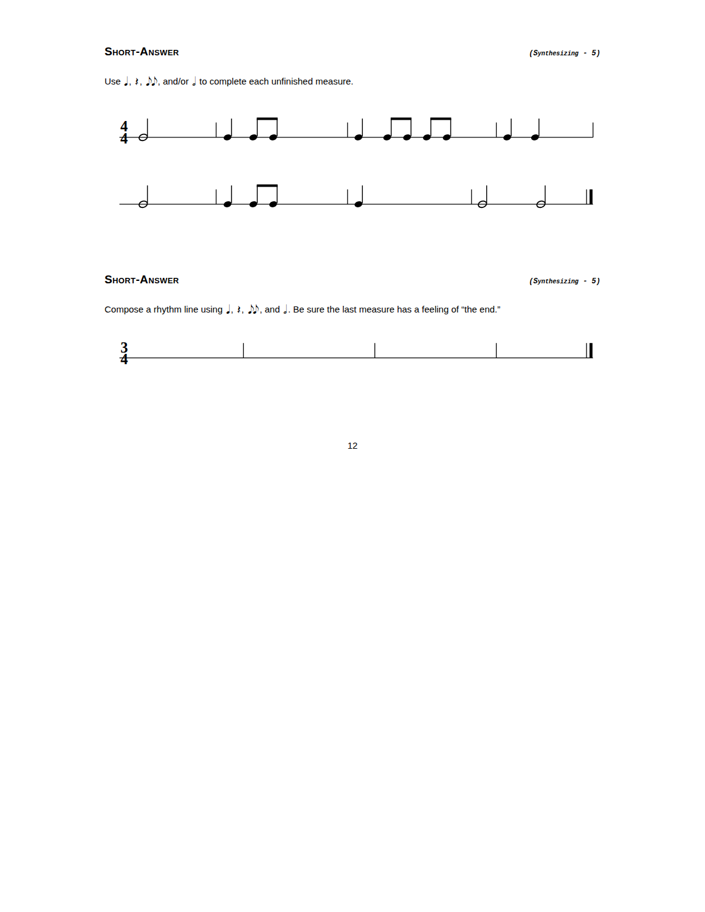Short-Answer
(Synthesizing - 5)
Use 𝅘𝅥, 𝄽, 𝅘𝅥𝅮𝅘𝅥𝅮, and/or 𝅗𝅥 to complete each unfinished measure.
4 4
Short-Answer
(Synthesizing - 5)
Compose a rhythm line using 𝅘𝅥, 𝄽, 𝅘𝅥𝅮𝅘𝅥𝅮, and 𝅗𝅥. Be sure the last measure has a feeling of “the end.”
3 4
12